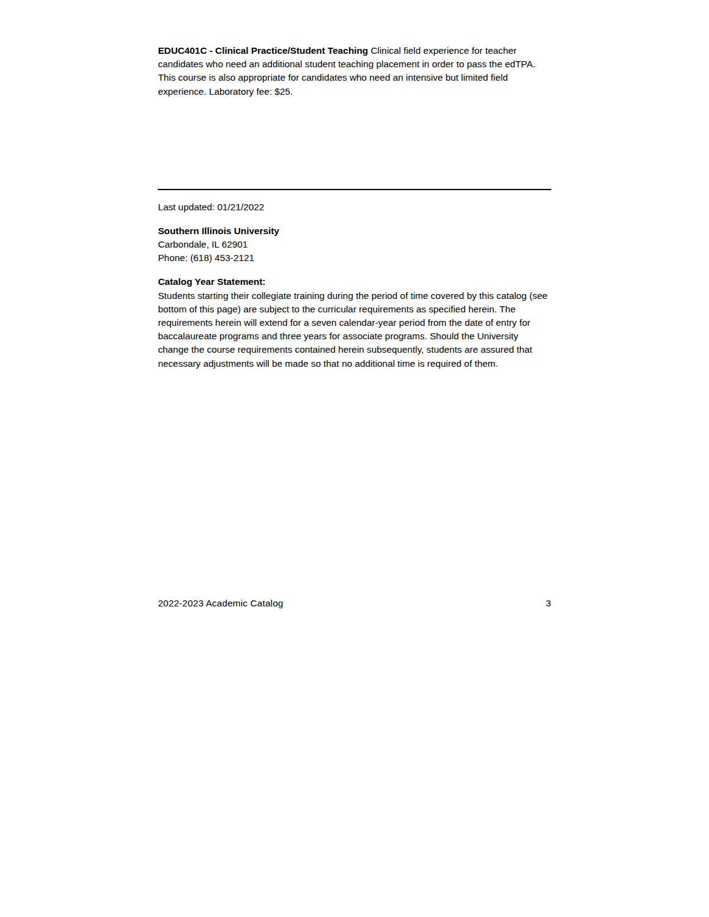EDUC401C - Clinical Practice/Student Teaching Clinical field experience for teacher candidates who need an additional student teaching placement in order to pass the edTPA. This course is also appropriate for candidates who need an intensive but limited field experience. Laboratory fee: $25.
Last updated: 01/21/2022
Southern Illinois University
Carbondale, IL 62901
Phone: (618) 453-2121
Catalog Year Statement:
Students starting their collegiate training during the period of time covered by this catalog (see bottom of this page) are subject to the curricular requirements as specified herein. The requirements herein will extend for a seven calendar-year period from the date of entry for baccalaureate programs and three years for associate programs. Should the University change the course requirements contained herein subsequently, students are assured that necessary adjustments will be made so that no additional time is required of them.
2022-2023 Academic Catalog
3